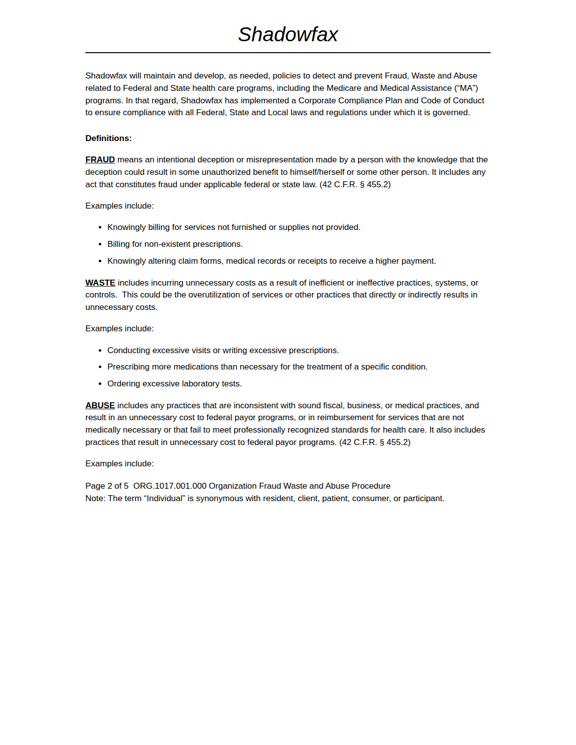Shadowfax
Shadowfax will maintain and develop, as needed, policies to detect and prevent Fraud, Waste and Abuse related to Federal and State health care programs, including the Medicare and Medical Assistance (“MA”) programs. In that regard, Shadowfax has implemented a Corporate Compliance Plan and Code of Conduct to ensure compliance with all Federal, State and Local laws and regulations under which it is governed.
Definitions:
FRAUD means an intentional deception or misrepresentation made by a person with the knowledge that the deception could result in some unauthorized benefit to himself/herself or some other person. It includes any act that constitutes fraud under applicable federal or state law. (42 C.F.R. § 455.2)
Examples include:
Knowingly billing for services not furnished or supplies not provided.
Billing for non-existent prescriptions.
Knowingly altering claim forms, medical records or receipts to receive a higher payment.
WASTE includes incurring unnecessary costs as a result of inefficient or ineffective practices, systems, or controls. This could be the overutilization of services or other practices that directly or indirectly results in unnecessary costs.
Examples include:
Conducting excessive visits or writing excessive prescriptions.
Prescribing more medications than necessary for the treatment of a specific condition.
Ordering excessive laboratory tests.
ABUSE includes any practices that are inconsistent with sound fiscal, business, or medical practices, and result in an unnecessary cost to federal payor programs, or in reimbursement for services that are not medically necessary or that fail to meet professionally recognized standards for health care. It also includes practices that result in unnecessary cost to federal payor programs. (42 C.F.R. § 455.2)
Examples include:
Page 2 of 5 ORG.1017.001.000 Organization Fraud Waste and Abuse Procedure
Note: The term “Individual” is synonymous with resident, client, patient, consumer, or participant.